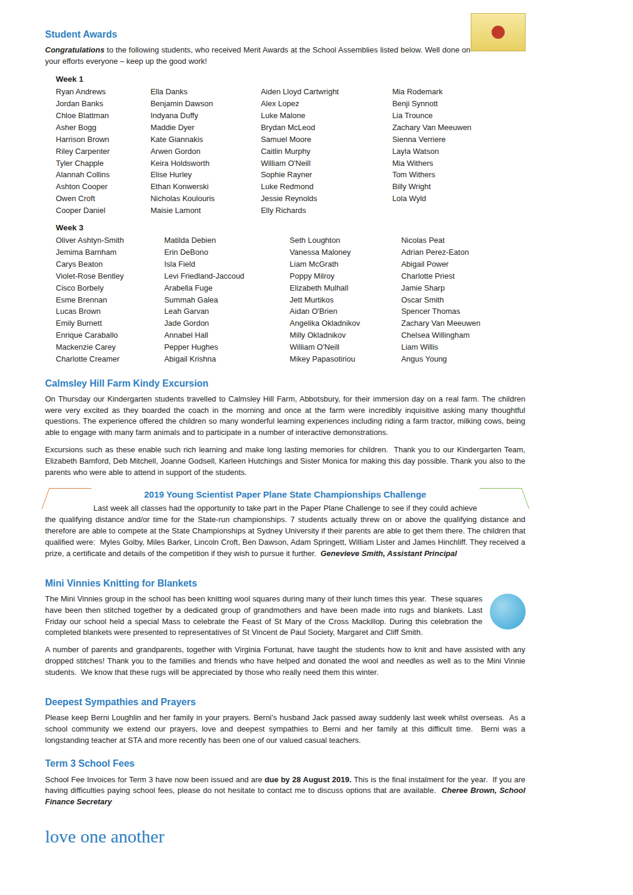Student Awards
Congratulations to the following students, who received Merit Awards at the School Assemblies listed below. Well done on your efforts everyone – keep up the good work!
Week 1
| Ryan Andrews | Ella Danks | Aiden Lloyd Cartwright | Mia Rodemark |
| Jordan Banks | Benjamin Dawson | Alex Lopez | Benji Synnott |
| Chloe Blattman | Indyana Duffy | Luke Malone | Lia Trounce |
| Asher Bogg | Maddie Dyer | Brydan McLeod | Zachary Van Meeuwen |
| Harrison Brown | Kate Giannakis | Samuel Moore | Sienna Verriere |
| Riley Carpenter | Arwen Gordon | Caitlin Murphy | Layla Watson |
| Tyler Chapple | Keira Holdsworth | William O'Neill | Mia Withers |
| Alannah Collins | Elise Hurley | Sophie Rayner | Tom Withers |
| Ashton Cooper | Ethan Konwerski | Luke Redmond | Billy Wright |
| Owen Croft | Nicholas Koulouris | Jessie Reynolds | Lola Wyld |
| Cooper Daniel | Maisie Lamont | Elly Richards | |
Week 3
| Oliver Ashtyn-Smith | Matilda Debien | Seth Loughton | Nicolas Peat |
| Jemima Barnham | Erin DeBono | Vanessa Maloney | Adrian Perez-Eaton |
| Carys Beaton | Isla Field | Liam McGrath | Abigail Power |
| Violet-Rose Bentley | Levi Friedland-Jaccoud | Poppy Milroy | Charlotte Priest |
| Cisco Borbely | Arabella Fuge | Elizabeth Mulhall | Jamie Sharp |
| Esme Brennan | Summah Galea | Jett Murtikos | Oscar Smith |
| Lucas Brown | Leah Garvan | Aidan O'Brien | Spencer Thomas |
| Emily Burnett | Jade Gordon | Angelika Okladnikov | Zachary Van Meeuwen |
| Enrique Caraballo | Annabel Hall | Milly Okladnikov | Chelsea Willingham |
| Mackenzie Carey | Pepper Hughes | William O'Neill | Liam Willis |
| Charlotte Creamer | Abigail Krishna | Mikey Papasotiriou | Angus Young |
Calmsley Hill Farm Kindy Excursion
On Thursday our Kindergarten students travelled to Calmsley Hill Farm, Abbotsbury, for their immersion day on a real farm. The children were very excited as they boarded the coach in the morning and once at the farm were incredibly inquisitive asking many thoughtful questions. The experience offered the children so many wonderful learning experiences including riding a farm tractor, milking cows, being able to engage with many farm animals and to participate in a number of interactive demonstrations.
Excursions such as these enable such rich learning and make long lasting memories for children. Thank you to our Kindergarten Team, Elizabeth Bamford, Deb Mitchell, Joanne Godsell, Karleen Hutchings and Sister Monica for making this day possible. Thank you also to the parents who were able to attend in support of the students.
2019 Young Scientist Paper Plane State Championships Challenge
Last week all classes had the opportunity to take part in the Paper Plane Challenge to see if they could achieve the qualifying distance and/or time for the State-run championships. 7 students actually threw on or above the qualifying distance and therefore are able to compete at the State Championships at Sydney University if their parents are able to get them there. The children that qualified were: Myles Golby, Miles Barker, Lincoln Croft, Ben Dawson, Adam Springett, William Lister and James Hinchliff. They received a prize, a certificate and details of the competition if they wish to pursue it further. Genevieve Smith, Assistant Principal
Mini Vinnies Knitting for Blankets
The Mini Vinnies group in the school has been knitting wool squares during many of their lunch times this year. These squares have been then stitched together by a dedicated group of grandmothers and have been made into rugs and blankets. Last Friday our school held a special Mass to celebrate the Feast of St Mary of the Cross Mackillop. During this celebration the completed blankets were presented to representatives of St Vincent de Paul Society, Margaret and Cliff Smith.
A number of parents and grandparents, together with Virginia Fortunat, have taught the students how to knit and have assisted with any dropped stitches! Thank you to the families and friends who have helped and donated the wool and needles as well as to the Mini Vinnie students. We know that these rugs will be appreciated by those who really need them this winter.
Deepest Sympathies and Prayers
Please keep Berni Loughlin and her family in your prayers. Berni's husband Jack passed away suddenly last week whilst overseas. As a school community we extend our prayers, love and deepest sympathies to Berni and her family at this difficult time. Berni was a longstanding teacher at STA and more recently has been one of our valued casual teachers.
Term 3 School Fees
School Fee Invoices for Term 3 have now been issued and are due by 28 August 2019. This is the final instalment for the year. If you are having difficulties paying school fees, please do not hesitate to contact me to discuss options that are available. Cheree Brown, School Finance Secretary
love one another